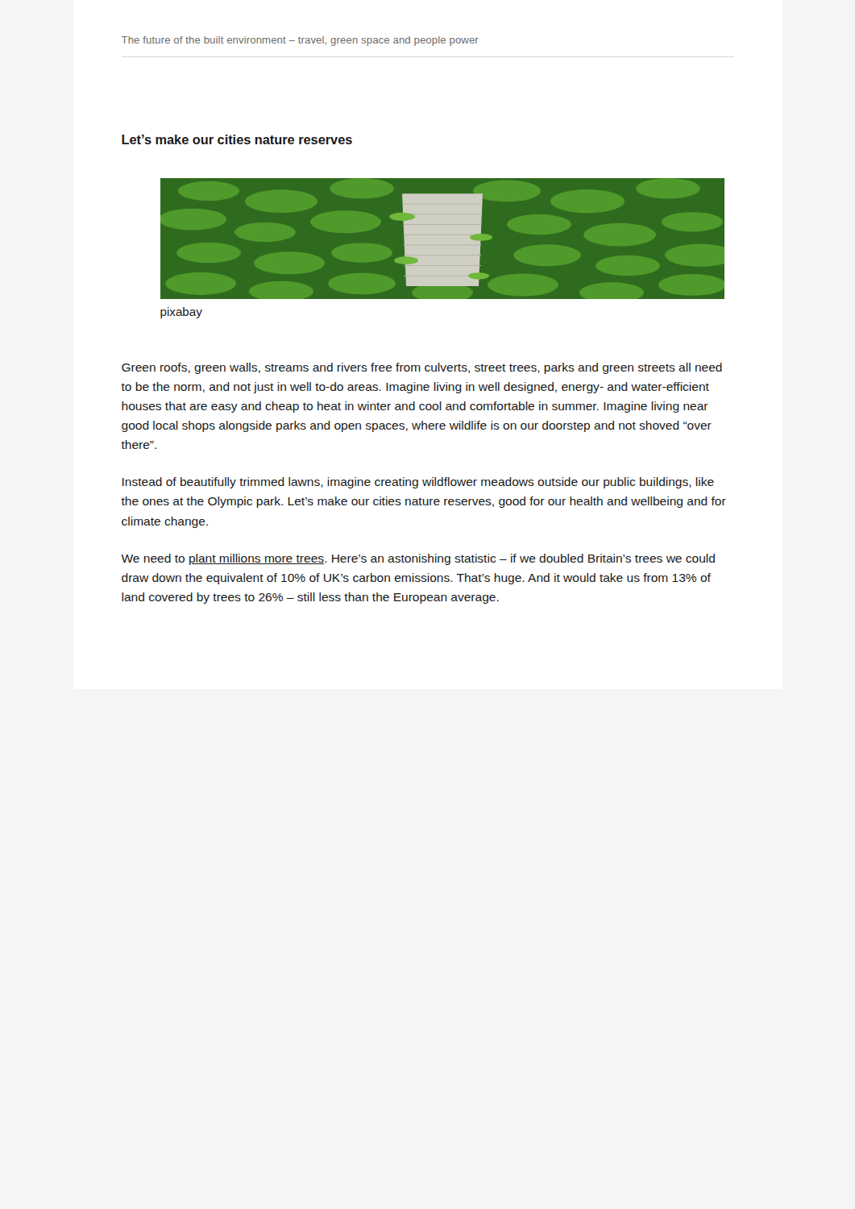The future of the built environment – travel, green space and people power
Let’s make our cities nature reserves
pixabay
Green roofs, green walls, streams and rivers free from culverts, street trees, parks and green streets all need to be the norm, and not just in well to-do areas. Imagine living in well designed, energy- and water-efficient houses that are easy and cheap to heat in winter and cool and comfortable in summer. Imagine living near good local shops alongside parks and open spaces, where wildlife is on our doorstep and not shoved “over there”.
Instead of beautifully trimmed lawns, imagine creating wildflower meadows outside our public buildings, like the ones at the Olympic park. Let’s make our cities nature reserves, good for our health and wellbeing and for climate change.
We need to plant millions more trees. Here’s an astonishing statistic – if we doubled Britain’s trees we could draw down the equivalent of 10% of UK’s carbon emissions. That’s huge. And it would take us from 13% of land covered by trees to 26% – still less than the European average.